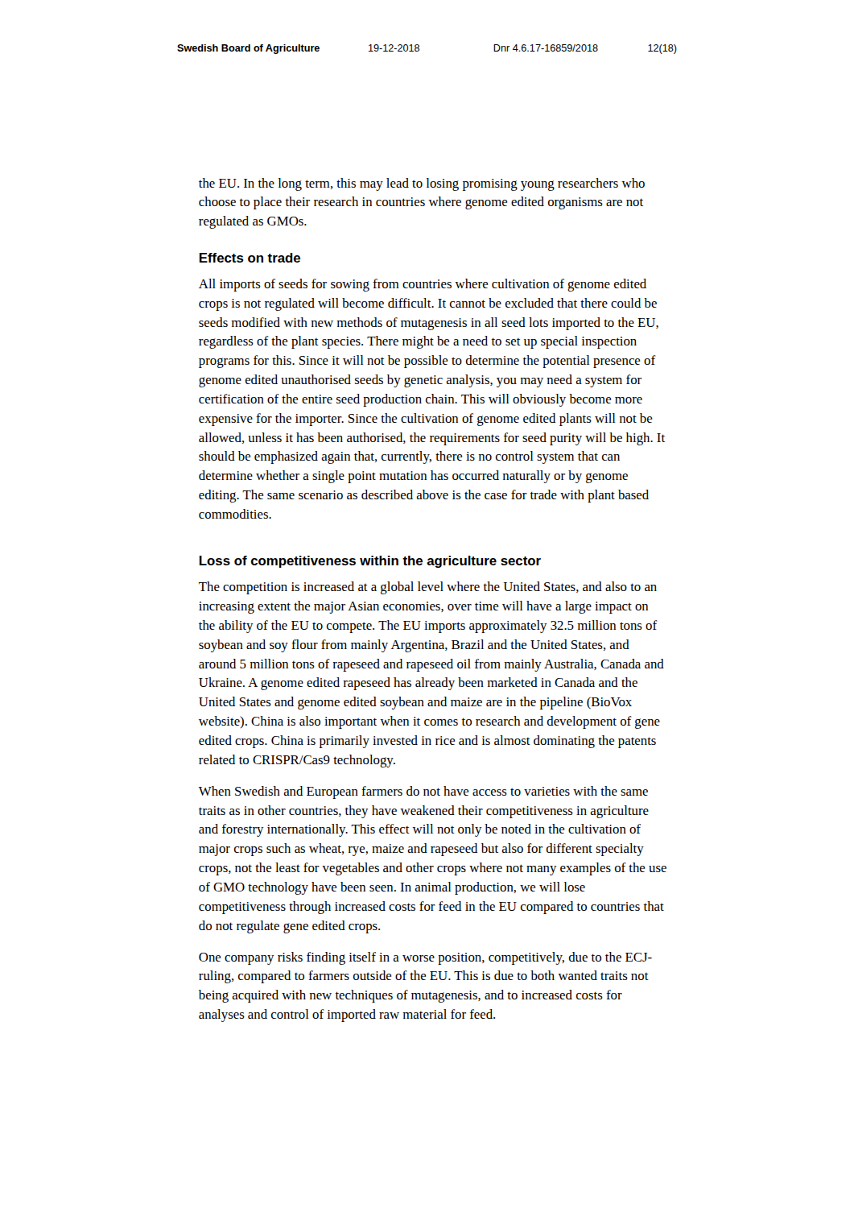Swedish Board of Agriculture 19-12-2018 Dnr 4.6.17-16859/2018 12(18)
the EU. In the long term, this may lead to losing promising young researchers who choose to place their research in countries where genome edited organisms are not regulated as GMOs.
Effects on trade
All imports of seeds for sowing from countries where cultivation of genome edited crops is not regulated will become difficult. It cannot be excluded that there could be seeds modified with new methods of mutagenesis in all seed lots imported to the EU, regardless of the plant species. There might be a need to set up special inspection programs for this. Since it will not be possible to determine the potential presence of genome edited unauthorised seeds by genetic analysis, you may need a system for certification of the entire seed production chain. This will obviously become more expensive for the importer. Since the cultivation of genome edited plants will not be allowed, unless it has been authorised, the requirements for seed purity will be high. It should be emphasized again that, currently, there is no control system that can determine whether a single point mutation has occurred naturally or by genome editing. The same scenario as described above is the case for trade with plant based commodities.
Loss of competitiveness within the agriculture sector
The competition is increased at a global level where the United States, and also to an increasing extent the major Asian economies, over time will have a large impact on the ability of the EU to compete. The EU imports approximately 32.5 million tons of soybean and soy flour from mainly Argentina, Brazil and the United States, and around 5 million tons of rapeseed and rapeseed oil from mainly Australia, Canada and Ukraine. A genome edited rapeseed has already been marketed in Canada and the United States and genome edited soybean and maize are in the pipeline (BioVox website). China is also important when it comes to research and development of gene edited crops. China is primarily invested in rice and is almost dominating the patents related to CRISPR/Cas9 technology.
When Swedish and European farmers do not have access to varieties with the same traits as in other countries, they have weakened their competitiveness in agriculture and forestry internationally. This effect will not only be noted in the cultivation of major crops such as wheat, rye, maize and rapeseed but also for different specialty crops, not the least for vegetables and other crops where not many examples of the use of GMO technology have been seen. In animal production, we will lose competitiveness through increased costs for feed in the EU compared to countries that do not regulate gene edited crops.
One company risks finding itself in a worse position, competitively, due to the ECJ-ruling, compared to farmers outside of the EU. This is due to both wanted traits not being acquired with new techniques of mutagenesis, and to increased costs for analyses and control of imported raw material for feed.